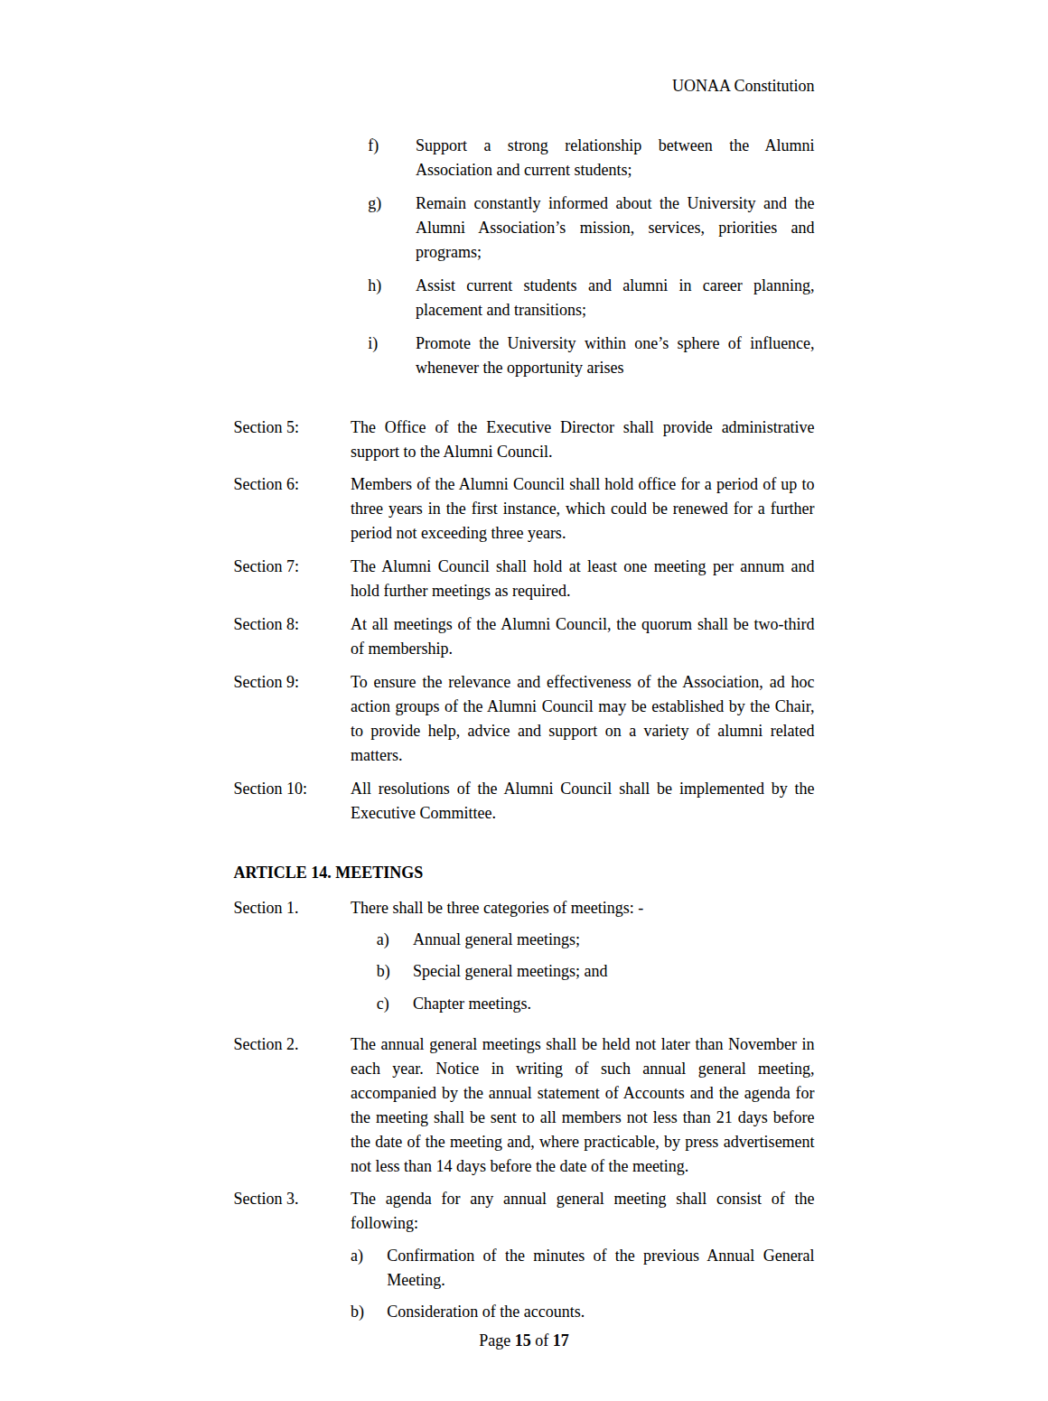UONAA Constitution
f)
Support a strong relationship between the Alumni Association and current students;
g)
Remain constantly informed about the University and the Alumni Association’s mission, services, priorities and programs;
h)
Assist current students and alumni in career planning, placement and transitions;
i)
Promote the University within one’s sphere of influence, whenever the opportunity arises
Section 5:
The Office of the Executive Director shall provide administrative support to the Alumni Council.
Section 6:
Members of the Alumni Council shall hold office for a period of up to three years in the first instance, which could be renewed for a further period not exceeding three years.
Section 7:
The Alumni Council shall hold at least one meeting per annum and hold further meetings as required.
Section 8:
At all meetings of the Alumni Council, the quorum shall be two-third of membership.
Section 9:
To ensure the relevance and effectiveness of the Association, ad hoc action groups of the Alumni Council may be established by the Chair, to provide help, advice and support on a variety of alumni related matters.
Section 10:
All resolutions of the Alumni Council shall be implemented by the Executive Committee.
ARTICLE 14. MEETINGS
Section 1.
There shall be three categories of meetings: -
a) Annual general meetings;
b) Special general meetings; and
c) Chapter meetings.
Section 2.
The annual general meetings shall be held not later than November in each year. Notice in writing of such annual general meeting, accompanied by the annual statement of Accounts and the agenda for the meeting shall be sent to all members not less than 21 days before the date of the meeting and, where practicable, by press advertisement not less than 14 days before the date of the meeting.
Section 3.
The agenda for any annual general meeting shall consist of the following:
a) Confirmation of the minutes of the previous Annual General Meeting.
b) Consideration of the accounts.
Page 15 of 17